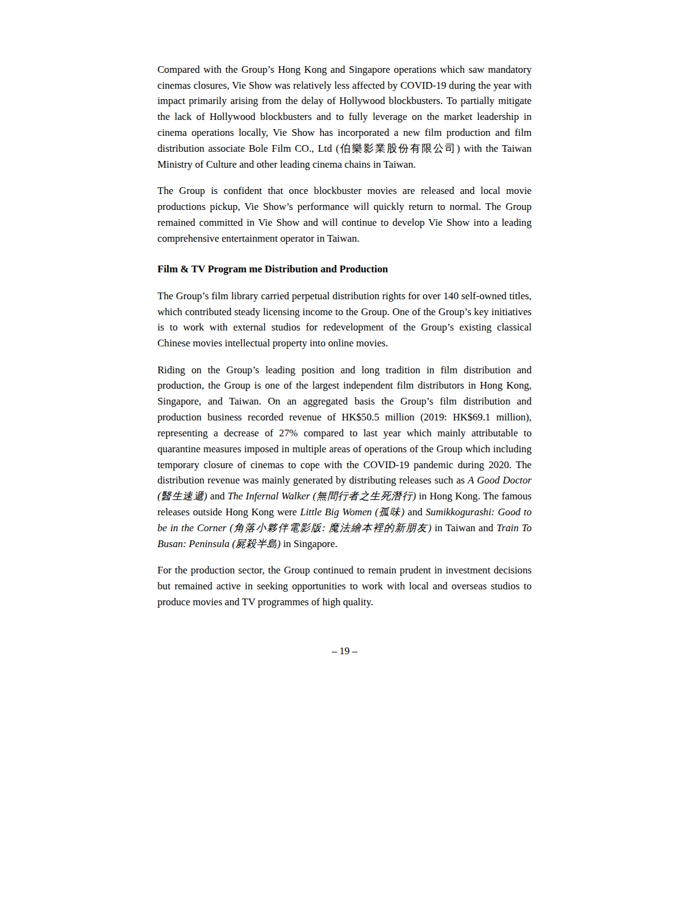Compared with the Group’s Hong Kong and Singapore operations which saw mandatory cinemas closures, Vie Show was relatively less affected by COVID-19 during the year with impact primarily arising from the delay of Hollywood blockbusters. To partially mitigate the lack of Hollywood blockbusters and to fully leverage on the market leadership in cinema operations locally, Vie Show has incorporated a new film production and film distribution associate Bole Film CO., Ltd (伯樂影業股份有限公司) with the Taiwan Ministry of Culture and other leading cinema chains in Taiwan.
The Group is confident that once blockbuster movies are released and local movie productions pickup, Vie Show’s performance will quickly return to normal. The Group remained committed in Vie Show and will continue to develop Vie Show into a leading comprehensive entertainment operator in Taiwan.
Film & TV Program me Distribution and Production
The Group’s film library carried perpetual distribution rights for over 140 self-owned titles, which contributed steady licensing income to the Group. One of the Group’s key initiatives is to work with external studios for redevelopment of the Group’s existing classical Chinese movies intellectual property into online movies.
Riding on the Group’s leading position and long tradition in film distribution and production, the Group is one of the largest independent film distributors in Hong Kong, Singapore, and Taiwan. On an aggregated basis the Group’s film distribution and production business recorded revenue of HK$50.5 million (2019: HK$69.1 million), representing a decrease of 27% compared to last year which mainly attributable to quarantine measures imposed in multiple areas of operations of the Group which including temporary closure of cinemas to cope with the COVID-19 pandemic during 2020. The distribution revenue was mainly generated by distributing releases such as A Good Doctor (醫生速遞) and The Infernal Walker (無間行者之生死潛行) in Hong Kong. The famous releases outside Hong Kong were Little Big Women (孤味) and Sumikkogurashi: Good to be in the Corner (角落小夥伴電影版: 魔法繪本裡的新朋友) in Taiwan and Train To Busan: Peninsula (屍殺半島) in Singapore.
For the production sector, the Group continued to remain prudent in investment decisions but remained active in seeking opportunities to work with local and overseas studios to produce movies and TV programmes of high quality.
– 19 –